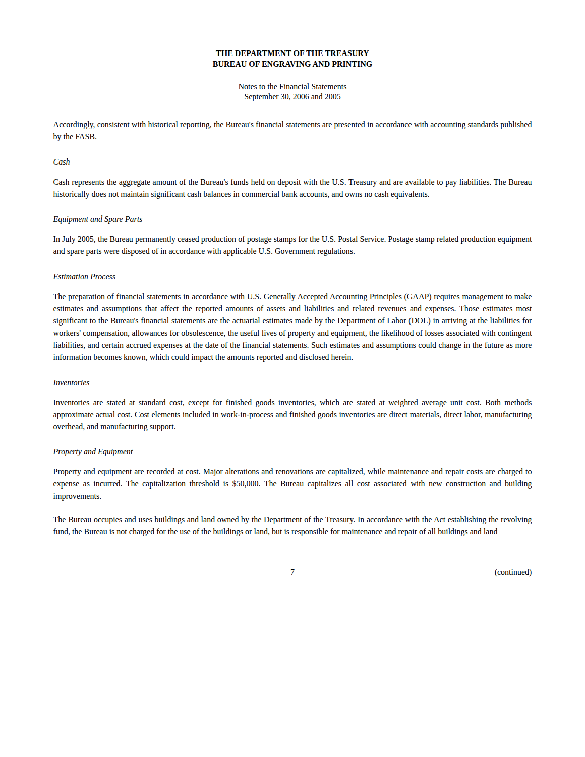THE DEPARTMENT OF THE TREASURY
BUREAU OF ENGRAVING AND PRINTING
Notes to the Financial Statements
September 30, 2006 and 2005
Accordingly, consistent with historical reporting, the Bureau's financial statements are presented in accordance with accounting standards published by the FASB.
Cash
Cash represents the aggregate amount of the Bureau's funds held on deposit with the U.S. Treasury and are available to pay liabilities. The Bureau historically does not maintain significant cash balances in commercial bank accounts, and owns no cash equivalents.
Equipment and Spare Parts
In July 2005, the Bureau permanently ceased production of postage stamps for the U.S. Postal Service. Postage stamp related production equipment and spare parts were disposed of in accordance with applicable U.S. Government regulations.
Estimation Process
The preparation of financial statements in accordance with U.S. Generally Accepted Accounting Principles (GAAP) requires management to make estimates and assumptions that affect the reported amounts of assets and liabilities and related revenues and expenses. Those estimates most significant to the Bureau's financial statements are the actuarial estimates made by the Department of Labor (DOL) in arriving at the liabilities for workers' compensation, allowances for obsolescence, the useful lives of property and equipment, the likelihood of losses associated with contingent liabilities, and certain accrued expenses at the date of the financial statements. Such estimates and assumptions could change in the future as more information becomes known, which could impact the amounts reported and disclosed herein.
Inventories
Inventories are stated at standard cost, except for finished goods inventories, which are stated at weighted average unit cost. Both methods approximate actual cost. Cost elements included in work-in-process and finished goods inventories are direct materials, direct labor, manufacturing overhead, and manufacturing support.
Property and Equipment
Property and equipment are recorded at cost. Major alterations and renovations are capitalized, while maintenance and repair costs are charged to expense as incurred. The capitalization threshold is $50,000. The Bureau capitalizes all cost associated with new construction and building improvements.
The Bureau occupies and uses buildings and land owned by the Department of the Treasury. In accordance with the Act establishing the revolving fund, the Bureau is not charged for the use of the buildings or land, but is responsible for maintenance and repair of all buildings and land
7
(continued)